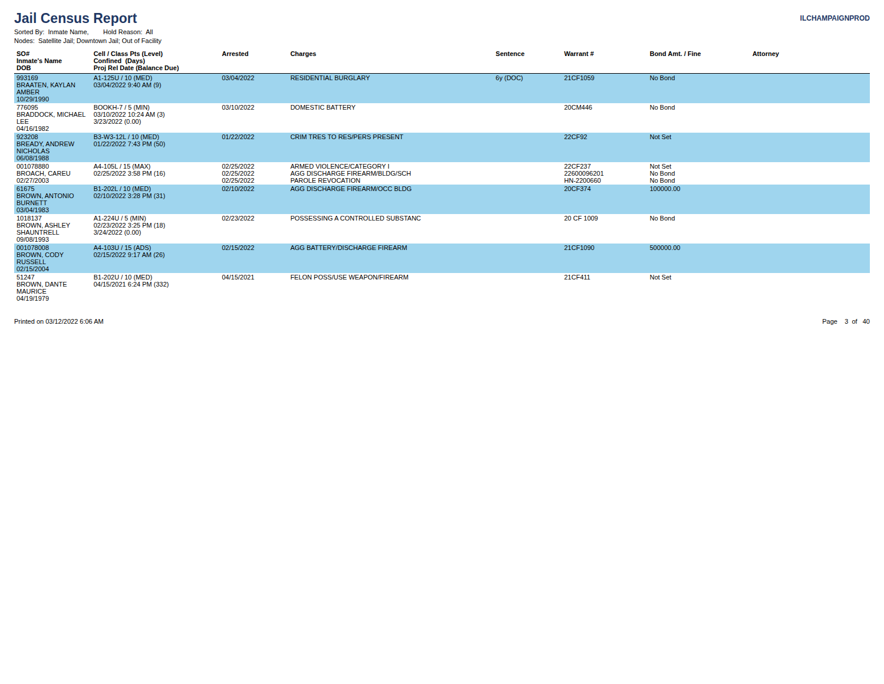ILCHAMPAIGNPROD
Jail Census Report
Sorted By: Inmate Name, Hold Reason: All
Nodes: Satellite Jail; Downtown Jail; Out of Facility
| SO# Inmate's Name DOB | Cell / Class Pts (Level) Confined (Days) Proj Rel Date (Balance Due) | Arrested | Charges | Sentence | Warrant # | Bond Amt. / Fine | Attorney |
| --- | --- | --- | --- | --- | --- | --- | --- |
| 993169 BRAATEN, KAYLAN AMBER 10/29/1990 | A1-125U / 10 (MED) 03/04/2022 9:40 AM (9) | 03/04/2022 | RESIDENTIAL BURGLARY | 6y (DOC) | 21CF1059 | No Bond | |
| 776095 BRADDOCK, MICHAEL LEE 04/16/1982 | BOOKH-7 / 5 (MIN) 03/10/2022 10:24 AM (3) 3/23/2022 (0.00) | 03/10/2022 | DOMESTIC BATTERY | | 20CM446 | No Bond | |
| 923208 BREADY, ANDREW NICHOLAS 06/08/1988 | B3-W3-12L / 10 (MED) 01/22/2022 7:43 PM (50) | 01/22/2022 | CRIM TRES TO RES/PERS PRESENT | | 22CF92 | Not Set | |
| 001078880 BROACH, CAREU 02/27/2003 | A4-105L / 15 (MAX) 02/25/2022 3:58 PM (16) | 02/25/2022 02/25/2022 02/25/2022 | ARMED VIOLENCE/CATEGORY I AGG DISCHARGE FIREARM/BLDG/SCH PAROLE REVOCATION | | 22CF237 22600096201 HN-2200660 | Not Set No Bond No Bond | |
| 61675 BROWN, ANTONIO BURNETT 03/04/1983 | B1-202L / 10 (MED) 02/10/2022 3:28 PM (31) | 02/10/2022 | AGG DISCHARGE FIREARM/OCC BLDG | | 20CF374 | 100000.00 | |
| 1018137 BROWN, ASHLEY SHAUNTRELL 09/08/1993 | A1-224U / 5 (MIN) 02/23/2022 3:25 PM (18) 3/24/2022 (0.00) | 02/23/2022 | POSSESSING A CONTROLLED SUBSTANC | | 20 CF 1009 | No Bond | |
| 001078008 BROWN, CODY RUSSELL 02/15/2004 | A4-103U / 15 (ADS) 02/15/2022 9:17 AM (26) | 02/15/2022 | AGG BATTERY/DISCHARGE FIREARM | | 21CF1090 | 500000.00 | |
| 51247 BROWN, DANTE MAURICE 04/19/1979 | B1-202U / 10 (MED) 04/15/2021 6:24 PM (332) | 04/15/2021 | FELON POSS/USE WEAPON/FIREARM | | 21CF411 | Not Set | |
Printed on 03/12/2022 6:06 AM Page 3 of 40